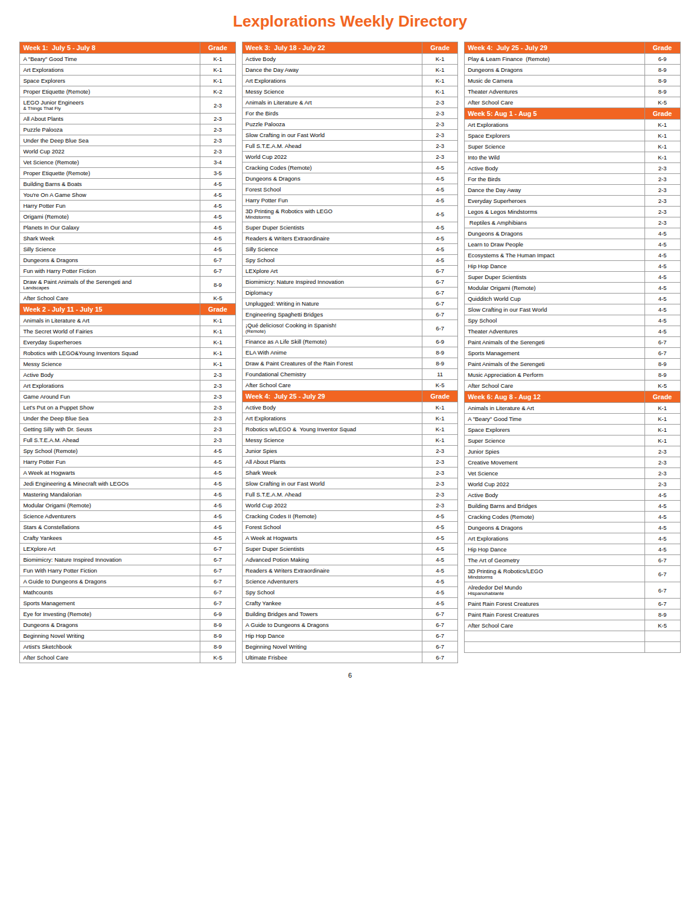Lexplorations Weekly Directory
| Week 1: July 5 - July 8 | Grade |
| --- | --- |
| A "Beary" Good Time | K-1 |
| Art Explorations | K-1 |
| Space Explorers | K-1 |
| Proper Etiquette (Remote) | K-2 |
| LEGO Junior Engineers & Things That Fly | 2-3 |
| All About Plants | 2-3 |
| Puzzle Palooza | 2-3 |
| Under the Deep Blue Sea | 2-3 |
| World Cup 2022 | 2-3 |
| Vet Science (Remote) | 3-4 |
| Proper Etiquette (Remote) | 3-5 |
| Building Barns & Boats | 4-5 |
| You're On A Game Show | 4-5 |
| Harry Potter Fun | 4-5 |
| Origami (Remote) | 4-5 |
| Planets In Our Galaxy | 4-5 |
| Shark Week | 4-5 |
| Silly Science | 4-5 |
| Dungeons & Dragons | 6-7 |
| Fun with Harry Potter Fiction | 6-7 |
| Draw & Paint Animals of the Serengeti and Landscapes | 8-9 |
| After School Care | K-5 |
| Week 2 - July 11 - July 15 | Grade |
| Animals in Literature & Art | K-1 |
| The Secret World of Fairies | K-1 |
| Everyday Superheroes | K-1 |
| Robotics with LEGO&Young Inventors Squad | K-1 |
| Messy Science | K-1 |
| Active Body | 2-3 |
| Art Explorations | 2-3 |
| Game Around Fun | 2-3 |
| Let's Put on a Puppet Show | 2-3 |
| Under the Deep Blue Sea | 2-3 |
| Getting Silly with Dr. Seuss | 2-3 |
| Full S.T.E.A.M. Ahead | 2-3 |
| Spy School (Remote) | 4-5 |
| Harry Potter Fun | 4-5 |
| A Week at Hogwarts | 4-5 |
| Jedi Engineering & Minecraft with LEGOs | 4-5 |
| Mastering Mandalorian | 4-5 |
| Modular Origami (Remote) | 4-5 |
| Science Adventurers | 4-5 |
| Stars & Constellations | 4-5 |
| Crafty Yankees | 4-5 |
| LEXplore Art | 6-7 |
| Biomimicry: Nature Inspired Innovation | 6-7 |
| Fun With Harry Potter Fiction | 6-7 |
| A Guide to Dungeons & Dragons | 6-7 |
| Mathcounts | 6-7 |
| Sports Management | 6-7 |
| Eye for Investing (Remote) | 6-9 |
| Dungeons & Dragons | 8-9 |
| Beginning Novel Writing | 8-9 |
| Artist's Sketchbook | 8-9 |
| After School Care | K-5 |
| Week 3: July 18 - July 22 | Grade |
| --- | --- |
| Active Body | K-1 |
| Dance the Day Away | K-1 |
| Art Explorations | K-1 |
| Messy Science | K-1 |
| Animals in Literature & Art | 2-3 |
| For the Birds | 2-3 |
| Puzzle Palooza | 2-3 |
| Slow Crafting in our Fast World | 2-3 |
| Full S.T.E.A.M. Ahead | 2-3 |
| World Cup 2022 | 2-3 |
| Cracking Codes (Remote) | 4-5 |
| Dungeons & Dragons | 4-5 |
| Forest School | 4-5 |
| Harry Potter Fun | 4-5 |
| 3D Printing & Robotics with LEGO Mindstorms | 4-5 |
| Super Duper Scientists | 4-5 |
| Readers & Writers Extraordinaire | 4-5 |
| Silly Science | 4-5 |
| Spy School | 4-5 |
| LEXplore Art | 6-7 |
| Biomimicry: Nature Inspired Innovation | 6-7 |
| Diplomacy | 6-7 |
| Unplugged: Writing in Nature | 6-7 |
| Engineering Spaghetti Bridges | 6-7 |
| ¡Qué delicioso! Cooking in Spanish! (Remote) | 6-7 |
| Finance as A Life Skill (Remote) | 6-9 |
| ELA With Anime | 8-9 |
| Draw & Paint Creatures of the Rain Forest | 8-9 |
| Foundational Chemistry | 11 |
| After School Care | K-5 |
| Week 4: July 25 - July 29 | Grade |
| Active Body | K-1 |
| Art Explorations | K-1 |
| Robotics w/LEGO & Young Inventor Squad | K-1 |
| Messy Science | K-1 |
| Junior Spies | 2-3 |
| All About Plants | 2-3 |
| Shark Week | 2-3 |
| Slow Crafting in our Fast World | 2-3 |
| Full S.T.E.A.M. Ahead | 2-3 |
| World Cup 2022 | 2-3 |
| Cracking Codes II (Remote) | 4-5 |
| Forest School | 4-5 |
| A Week at Hogwarts | 4-5 |
| Super Duper Scientists | 4-5 |
| Advanced Potion Making | 4-5 |
| Readers & Writers Extraordinaire | 4-5 |
| Science Adventurers | 4-5 |
| Spy School | 4-5 |
| Crafty Yankee | 4-5 |
| Building Bridges and Towers | 6-7 |
| A Guide to Dungeons & Dragons | 6-7 |
| Hip Hop Dance | 6-7 |
| Beginning Novel Writing | 6-7 |
| Ultimate Frisbee | 6-7 |
| Week 4: July 25 - July 29 | Grade |
| --- | --- |
| Play & Learn Finance (Remote) | 6-9 |
| Dungeons & Dragons | 8-9 |
| Music de Camera | 8-9 |
| Theater Adventures | 8-9 |
| After School Care | K-5 |
| Week 5: Aug 1 - Aug 5 | Grade |
| Art Explorations | K-1 |
| Space Explorers | K-1 |
| Super Science | K-1 |
| Into the Wild | K-1 |
| Active Body | 2-3 |
| For the Birds | 2-3 |
| Dance the Day Away | 2-3 |
| Everyday Superheroes | 2-3 |
| Legos & Legos Mindstorms | 2-3 |
| Reptiles & Amphibians | 2-3 |
| Dungeons & Dragons | 4-5 |
| Learn to Draw People | 4-5 |
| Ecosystems & The Human Impact | 4-5 |
| Hip Hop Dance | 4-5 |
| Super Duper Scientists | 4-5 |
| Modular Origami (Remote) | 4-5 |
| Quidditch World Cup | 4-5 |
| Slow Crafting in our Fast World | 4-5 |
| Spy School | 4-5 |
| Theater Adventures | 4-5 |
| Paint Animals of the Serengeti | 6-7 |
| Sports Management | 6-7 |
| Paint Animals of the Serengeti | 8-9 |
| Music Appreciation & Perform | 8-9 |
| After School Care | K-5 |
| Week 6: Aug 8 - Aug 12 | Grade |
| Animals in Literature & Art | K-1 |
| A "Beary" Good Time | K-1 |
| Space Explorers | K-1 |
| Super Science | K-1 |
| Junior Spies | 2-3 |
| Creative Movement | 2-3 |
| Vet Science | 2-3 |
| World Cup 2022 | 2-3 |
| Active Body | 4-5 |
| Building Barns and Bridges | 4-5 |
| Cracking Codes (Remote) | 4-5 |
| Dungeons & Dragons | 4-5 |
| Art Explorations | 4-5 |
| Hip Hop Dance | 4-5 |
| The Art of Geometry | 6-7 |
| 3D Printing & Robotics/LEGO Mindstorms | 6-7 |
| Alrededor Del Mundo Hispanohablante | 6-7 |
| Paint Rain Forest Creatures | 6-7 |
| Paint Rain Forest Creatures | 8-9 |
| After School Care | K-5 |
6